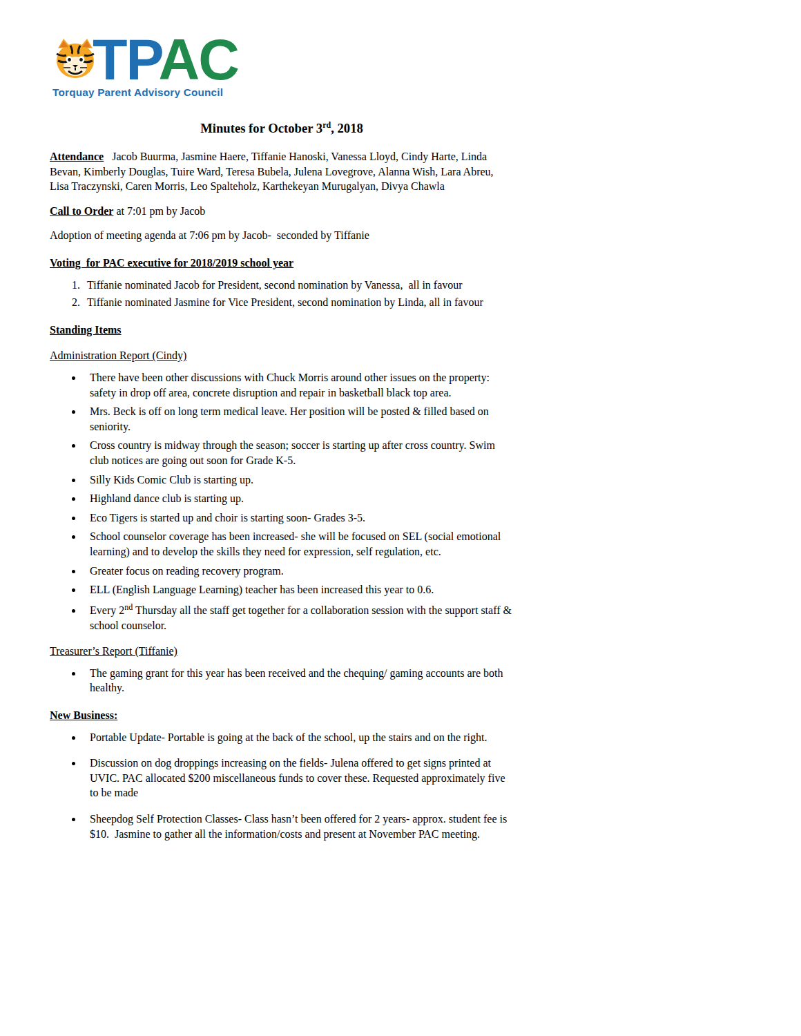TPAC
Torquay Parent Advisory Council
Minutes for October 3rd, 2018
Attendance Jacob Buurma, Jasmine Haere, Tiffanie Hanoski, Vanessa Lloyd, Cindy Harte, Linda Bevan, Kimberly Douglas, Tuire Ward, Teresa Bubela, Julena Lovegrove, Alanna Wish, Lara Abreu, Lisa Traczynski, Caren Morris, Leo Spalteholz, Karthekeyan Murugalyan, Divya Chawla
Call to Order at 7:01 pm by Jacob
Adoption of meeting agenda at 7:06 pm by Jacob- seconded by Tiffanie
Voting for PAC executive for 2018/2019 school year
Tiffanie nominated Jacob for President, second nomination by Vanessa, all in favour
Tiffanie nominated Jasmine for Vice President, second nomination by Linda, all in favour
Standing Items
Administration Report (Cindy)
There have been other discussions with Chuck Morris around other issues on the property: safety in drop off area, concrete disruption and repair in basketball black top area.
Mrs. Beck is off on long term medical leave. Her position will be posted & filled based on seniority.
Cross country is midway through the season; soccer is starting up after cross country. Swim club notices are going out soon for Grade K-5.
Silly Kids Comic Club is starting up.
Highland dance club is starting up.
Eco Tigers is started up and choir is starting soon- Grades 3-5.
School counselor coverage has been increased- she will be focused on SEL (social emotional learning) and to develop the skills they need for expression, self regulation, etc.
Greater focus on reading recovery program.
ELL (English Language Learning) teacher has been increased this year to 0.6.
Every 2nd Thursday all the staff get together for a collaboration session with the support staff & school counselor.
Treasurer’s Report (Tiffanie)
The gaming grant for this year has been received and the chequing/ gaming accounts are both healthy.
New Business:
Portable Update- Portable is going at the back of the school, up the stairs and on the right.
Discussion on dog droppings increasing on the fields- Julena offered to get signs printed at UVIC. PAC allocated $200 miscellaneous funds to cover these. Requested approximately five to be made
Sheepdog Self Protection Classes- Class hasn’t been offered for 2 years- approx. student fee is $10. Jasmine to gather all the information/costs and present at November PAC meeting.